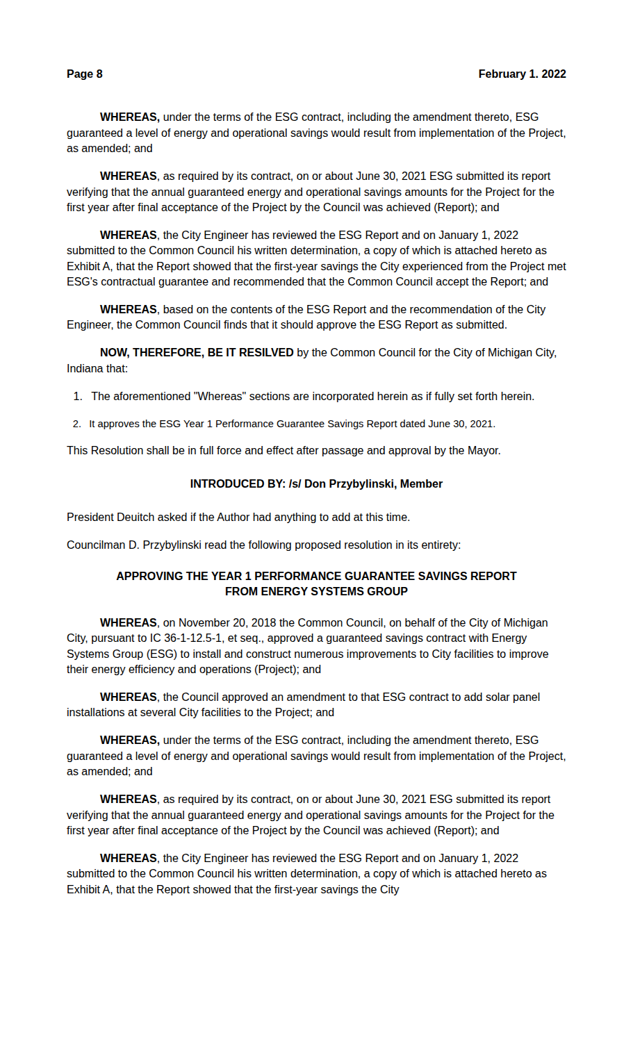Page 8 February 1. 2022
WHEREAS, under the terms of the ESG contract, including the amendment thereto, ESG guaranteed a level of energy and operational savings would result from implementation of the Project, as amended; and
WHEREAS, as required by its contract, on or about June 30, 2021 ESG submitted its report verifying that the annual guaranteed energy and operational savings amounts for the Project for the first year after final acceptance of the Project by the Council was achieved (Report); and
WHEREAS, the City Engineer has reviewed the ESG Report and on January 1, 2022 submitted to the Common Council his written determination, a copy of which is attached hereto as Exhibit A, that the Report showed that the first-year savings the City experienced from the Project met ESG's contractual guarantee and recommended that the Common Council accept the Report; and
WHEREAS, based on the contents of the ESG Report and the recommendation of the City Engineer, the Common Council finds that it should approve the ESG Report as submitted.
NOW, THEREFORE, BE IT RESILVED by the Common Council for the City of Michigan City, Indiana that:
The aforementioned "Whereas" sections are incorporated herein as if fully set forth herein.
It approves the ESG Year 1 Performance Guarantee Savings Report dated June 30, 2021.
This Resolution shall be in full force and effect after passage and approval by the Mayor.
INTRODUCED BY: /s/ Don Przybylinski, Member
President Deuitch asked if the Author had anything to add at this time.
Councilman D. Przybylinski read the following proposed resolution in its entirety:
Approving the Year 1 Performance Guarantee Savings Report
from Energy Systems Group
WHEREAS, on November 20, 2018 the Common Council, on behalf of the City of Michigan City, pursuant to IC 36-1-12.5-1, et seq., approved a guaranteed savings contract with Energy Systems Group (ESG) to install and construct numerous improvements to City facilities to improve their energy efficiency and operations (Project); and
WHEREAS, the Council approved an amendment to that ESG contract to add solar panel installations at several City facilities to the Project; and
WHEREAS, under the terms of the ESG contract, including the amendment thereto, ESG guaranteed a level of energy and operational savings would result from implementation of the Project, as amended; and
WHEREAS, as required by its contract, on or about June 30, 2021 ESG submitted its report verifying that the annual guaranteed energy and operational savings amounts for the Project for the first year after final acceptance of the Project by the Council was achieved (Report); and
WHEREAS, the City Engineer has reviewed the ESG Report and on January 1, 2022 submitted to the Common Council his written determination, a copy of which is attached hereto as Exhibit A, that the Report showed that the first-year savings the City